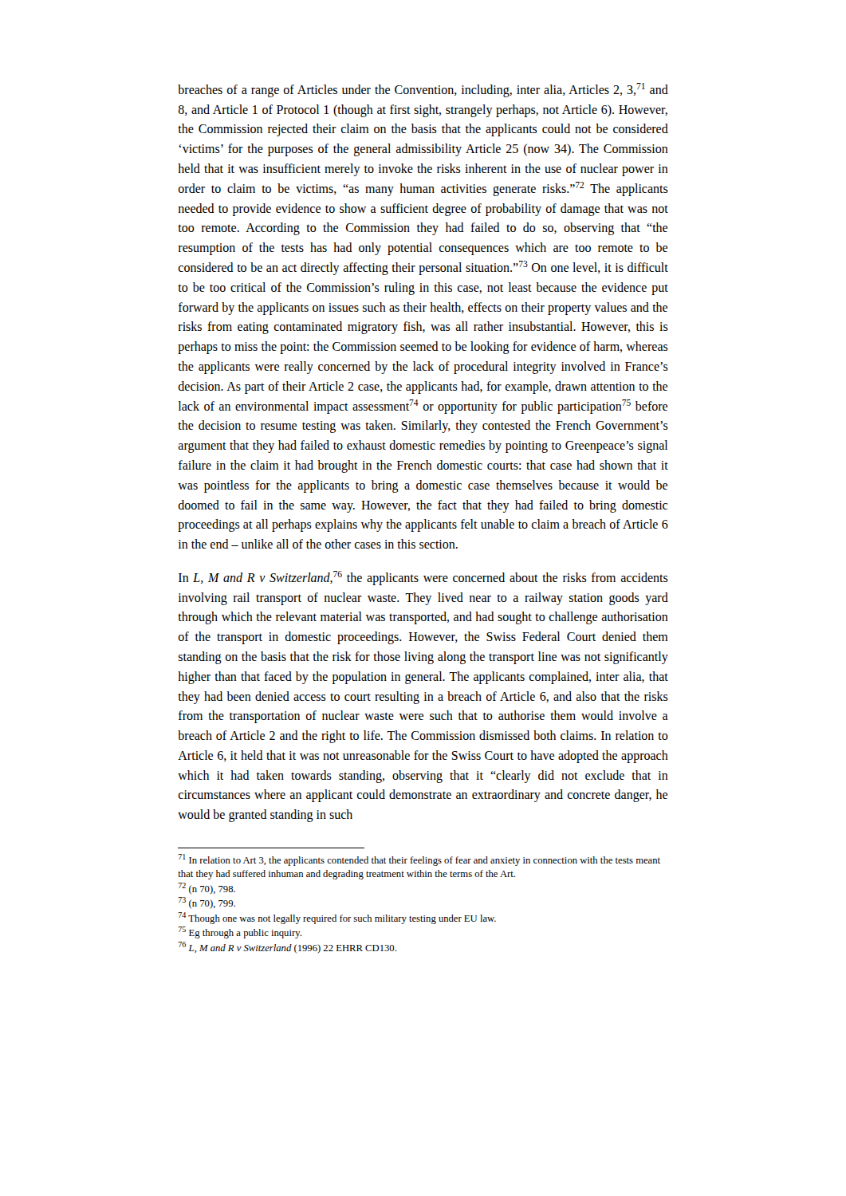breaches of a range of Articles under the Convention, including, inter alia, Articles 2, 3,71 and 8, and Article 1 of Protocol 1 (though at first sight, strangely perhaps, not Article 6). However, the Commission rejected their claim on the basis that the applicants could not be considered ‘victims’ for the purposes of the general admissibility Article 25 (now 34). The Commission held that it was insufficient merely to invoke the risks inherent in the use of nuclear power in order to claim to be victims, “as many human activities generate risks.”72 The applicants needed to provide evidence to show a sufficient degree of probability of damage that was not too remote. According to the Commission they had failed to do so, observing that “the resumption of the tests has had only potential consequences which are too remote to be considered to be an act directly affecting their personal situation.”73 On one level, it is difficult to be too critical of the Commission’s ruling in this case, not least because the evidence put forward by the applicants on issues such as their health, effects on their property values and the risks from eating contaminated migratory fish, was all rather insubstantial. However, this is perhaps to miss the point: the Commission seemed to be looking for evidence of harm, whereas the applicants were really concerned by the lack of procedural integrity involved in France’s decision. As part of their Article 2 case, the applicants had, for example, drawn attention to the lack of an environmental impact assessment74 or opportunity for public participation75 before the decision to resume testing was taken. Similarly, they contested the French Government’s argument that they had failed to exhaust domestic remedies by pointing to Greenpeace’s signal failure in the claim it had brought in the French domestic courts: that case had shown that it was pointless for the applicants to bring a domestic case themselves because it would be doomed to fail in the same way. However, the fact that they had failed to bring domestic proceedings at all perhaps explains why the applicants felt unable to claim a breach of Article 6 in the end – unlike all of the other cases in this section.
In L, M and R v Switzerland,76 the applicants were concerned about the risks from accidents involving rail transport of nuclear waste. They lived near to a railway station goods yard through which the relevant material was transported, and had sought to challenge authorisation of the transport in domestic proceedings. However, the Swiss Federal Court denied them standing on the basis that the risk for those living along the transport line was not significantly higher than that faced by the population in general. The applicants complained, inter alia, that they had been denied access to court resulting in a breach of Article 6, and also that the risks from the transportation of nuclear waste were such that to authorise them would involve a breach of Article 2 and the right to life. The Commission dismissed both claims. In relation to Article 6, it held that it was not unreasonable for the Swiss Court to have adopted the approach which it had taken towards standing, observing that it “clearly did not exclude that in circumstances where an applicant could demonstrate an extraordinary and concrete danger, he would be granted standing in such
71 In relation to Art 3, the applicants contended that their feelings of fear and anxiety in connection with the tests meant that they had suffered inhuman and degrading treatment within the terms of the Art.
72 (n 70), 798.
73 (n 70), 799.
74 Though one was not legally required for such military testing under EU law.
75 Eg through a public inquiry.
76 L, M and R v Switzerland (1996) 22 EHRR CD130.